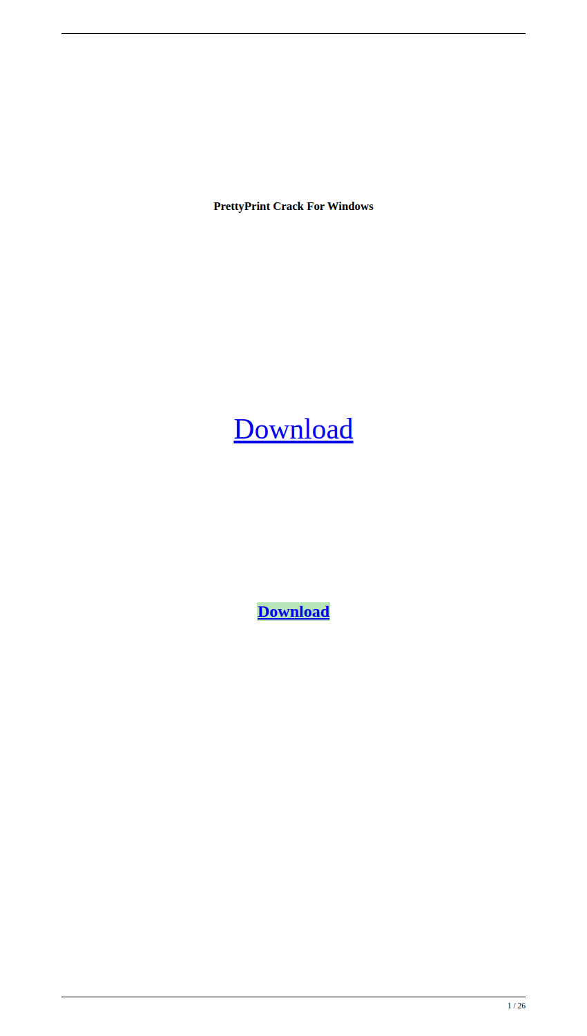PrettyPrint Crack For Windows
Download
Download
1 / 26